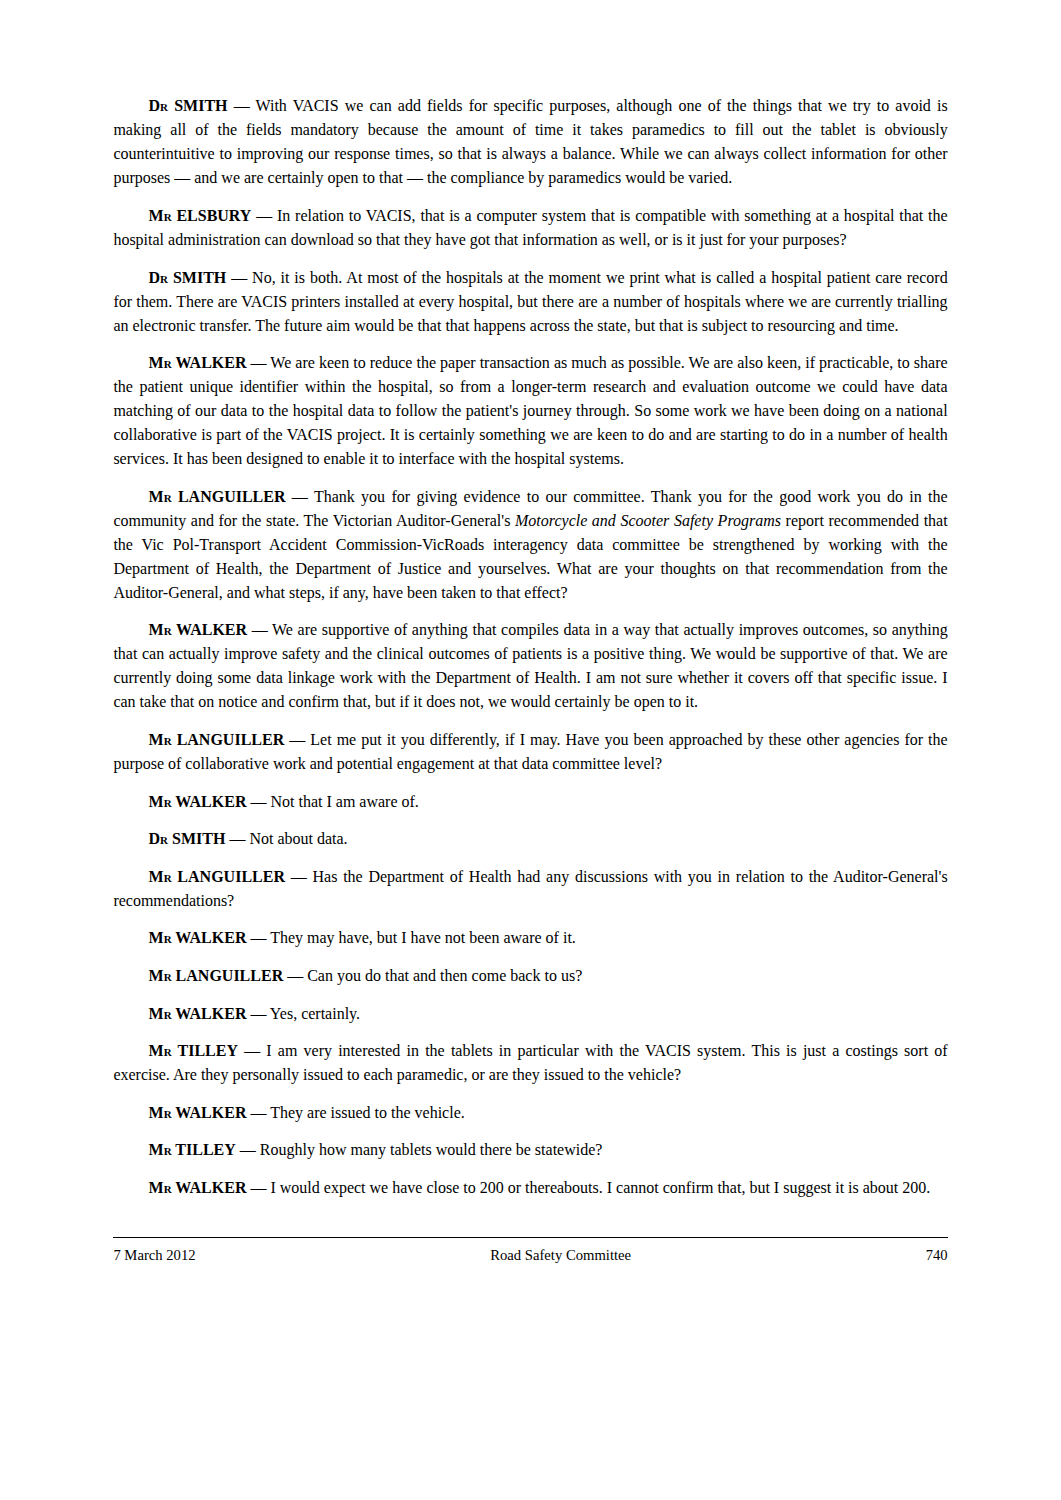Dr SMITH — With VACIS we can add fields for specific purposes, although one of the things that we try to avoid is making all of the fields mandatory because the amount of time it takes paramedics to fill out the tablet is obviously counterintuitive to improving our response times, so that is always a balance. While we can always collect information for other purposes — and we are certainly open to that — the compliance by paramedics would be varied.
Mr ELSBURY — In relation to VACIS, that is a computer system that is compatible with something at a hospital that the hospital administration can download so that they have got that information as well, or is it just for your purposes?
Dr SMITH — No, it is both. At most of the hospitals at the moment we print what is called a hospital patient care record for them. There are VACIS printers installed at every hospital, but there are a number of hospitals where we are currently trialling an electronic transfer. The future aim would be that that happens across the state, but that is subject to resourcing and time.
Mr WALKER — We are keen to reduce the paper transaction as much as possible. We are also keen, if practicable, to share the patient unique identifier within the hospital, so from a longer-term research and evaluation outcome we could have data matching of our data to the hospital data to follow the patient's journey through. So some work we have been doing on a national collaborative is part of the VACIS project. It is certainly something we are keen to do and are starting to do in a number of health services. It has been designed to enable it to interface with the hospital systems.
Mr LANGUILLER — Thank you for giving evidence to our committee. Thank you for the good work you do in the community and for the state. The Victorian Auditor-General's Motorcycle and Scooter Safety Programs report recommended that the Vic Pol-Transport Accident Commission-VicRoads interagency data committee be strengthened by working with the Department of Health, the Department of Justice and yourselves. What are your thoughts on that recommendation from the Auditor-General, and what steps, if any, have been taken to that effect?
Mr WALKER — We are supportive of anything that compiles data in a way that actually improves outcomes, so anything that can actually improve safety and the clinical outcomes of patients is a positive thing. We would be supportive of that. We are currently doing some data linkage work with the Department of Health. I am not sure whether it covers off that specific issue. I can take that on notice and confirm that, but if it does not, we would certainly be open to it.
Mr LANGUILLER — Let me put it you differently, if I may. Have you been approached by these other agencies for the purpose of collaborative work and potential engagement at that data committee level?
Mr WALKER — Not that I am aware of.
Dr SMITH — Not about data.
Mr LANGUILLER — Has the Department of Health had any discussions with you in relation to the Auditor-General's recommendations?
Mr WALKER — They may have, but I have not been aware of it.
Mr LANGUILLER — Can you do that and then come back to us?
Mr WALKER — Yes, certainly.
Mr TILLEY — I am very interested in the tablets in particular with the VACIS system. This is just a costings sort of exercise. Are they personally issued to each paramedic, or are they issued to the vehicle?
Mr WALKER — They are issued to the vehicle.
Mr TILLEY — Roughly how many tablets would there be statewide?
Mr WALKER — I would expect we have close to 200 or thereabouts. I cannot confirm that, but I suggest it is about 200.
7 March 2012 Road Safety Committee 740